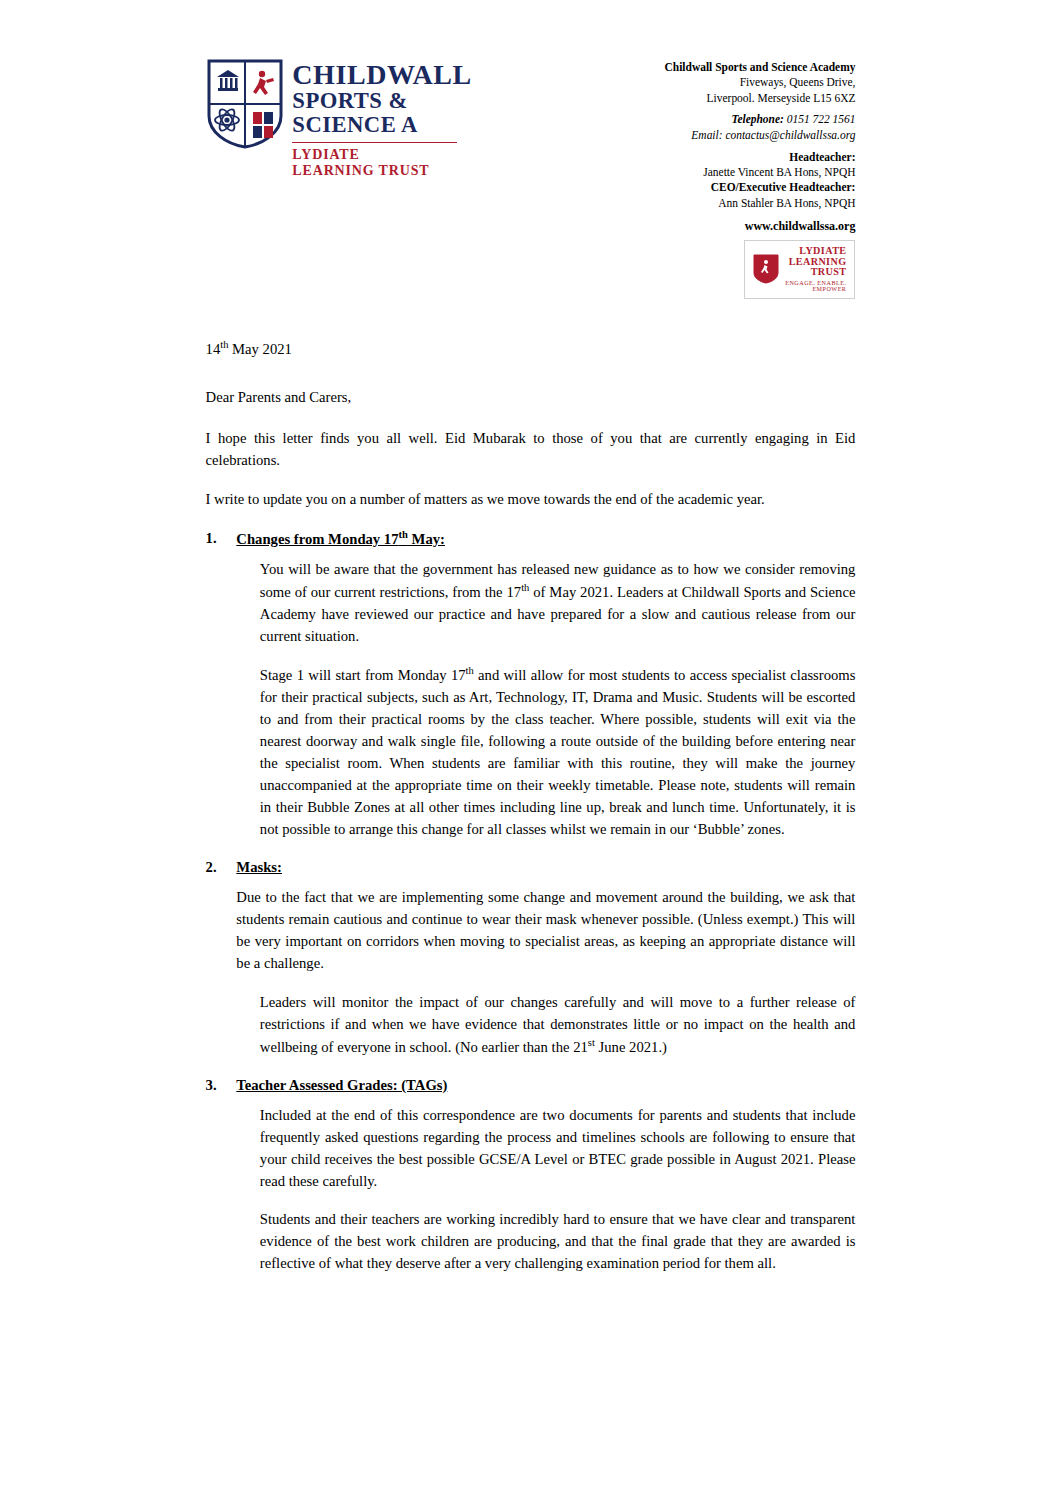CHILDWALL
SPORTS &
SCIENCE A
LYDIATE
LEARNING TRUST
Childwall Sports and Science Academy
Fiveways, Queens Drive,
Liverpool. Merseyside L15 6XZ
Telephone: 0151 722 1561
Email: contactus@childwallssa.org
Headteacher:
Janette Vincent BA Hons, NPQH
CEO/Executive Headteacher:
Ann Stahler BA Hons, NPQH
www.childwallssa.org
LYDIATE
LEARNING
TRUST
ENGAGE. ENABLE.
EMPOWER
14th May 2021
Dear Parents and Carers,
I hope this letter finds you all well. Eid Mubarak to those of you that are currently engaging in Eid celebrations.
I write to update you on a number of matters as we move towards the end of the academic year.
Changes from Monday 17th May:
You will be aware that the government has released new guidance as to how we consider removing some of our current restrictions, from the 17th of May 2021. Leaders at Childwall Sports and Science Academy have reviewed our practice and have prepared for a slow and cautious release from our current situation.
Stage 1 will start from Monday 17th and will allow for most students to access specialist classrooms for their practical subjects, such as Art, Technology, IT, Drama and Music. Students will be escorted to and from their practical rooms by the class teacher. Where possible, students will exit via the nearest doorway and walk single file, following a route outside of the building before entering near the specialist room. When students are familiar with this routine, they will make the journey unaccompanied at the appropriate time on their weekly timetable. Please note, students will remain in their Bubble Zones at all other times including line up, break and lunch time. Unfortunately, it is not possible to arrange this change for all classes whilst we remain in our ‘Bubble’ zones.
Masks:
Due to the fact that we are implementing some change and movement around the building, we ask that students remain cautious and continue to wear their mask whenever possible. (Unless exempt.) This will be very important on corridors when moving to specialist areas, as keeping an appropriate distance will be a challenge.
Leaders will monitor the impact of our changes carefully and will move to a further release of restrictions if and when we have evidence that demonstrates little or no impact on the health and wellbeing of everyone in school. (No earlier than the 21st June 2021.)
Teacher Assessed Grades: (TAGs)
Included at the end of this correspondence are two documents for parents and students that include frequently asked questions regarding the process and timelines schools are following to ensure that your child receives the best possible GCSE/A Level or BTEC grade possible in August 2021. Please read these carefully.
Students and their teachers are working incredibly hard to ensure that we have clear and transparent evidence of the best work children are producing, and that the final grade that they are awarded is reflective of what they deserve after a very challenging examination period for them all.